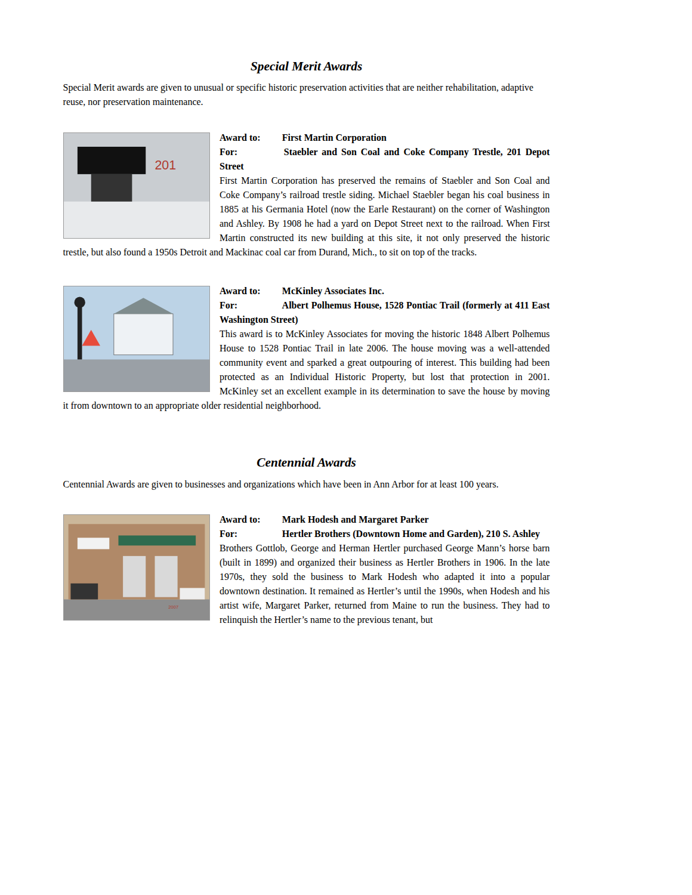Special Merit Awards
Special Merit awards are given to unusual or specific historic preservation activities that are neither rehabilitation, adaptive reuse, nor preservation maintenance.
Award to: First Martin Corporation
For: Staebler and Son Coal and Coke Company Trestle, 201 Depot Street
First Martin Corporation has preserved the remains of Staebler and Son Coal and Coke Company’s railroad trestle siding. Michael Staebler began his coal business in 1885 at his Germania Hotel (now the Earle Restaurant) on the corner of Washington and Ashley. By 1908 he had a yard on Depot Street next to the railroad. When First Martin constructed its new building at this site, it not only preserved the historic trestle, but also found a 1950s Detroit and Mackinac coal car from Durand, Mich., to sit on top of the tracks.
Award to: McKinley Associates Inc.
For: Albert Polhemus House, 1528 Pontiac Trail (formerly at 411 East Washington Street)
This award is to McKinley Associates for moving the historic 1848 Albert Polhemus House to 1528 Pontiac Trail in late 2006. The house moving was a well-attended community event and sparked a great outpouring of interest. This building had been protected as an Individual Historic Property, but lost that protection in 2001. McKinley set an excellent example in its determination to save the house by moving it from downtown to an appropriate older residential neighborhood.
Centennial Awards
Centennial Awards are given to businesses and organizations which have been in Ann Arbor for at least 100 years.
Award to: Mark Hodesh and Margaret Parker
For: Hertler Brothers (Downtown Home and Garden), 210 S. Ashley
Brothers Gottlob, George and Herman Hertler purchased George Mann’s horse barn (built in 1899) and organized their business as Hertler Brothers in 1906. In the late 1970s, they sold the business to Mark Hodesh who adapted it into a popular downtown destination. It remained as Hertler’s until the 1990s, when Hodesh and his artist wife, Margaret Parker, returned from Maine to run the business. They had to relinquish the Hertler’s name to the previous tenant, but